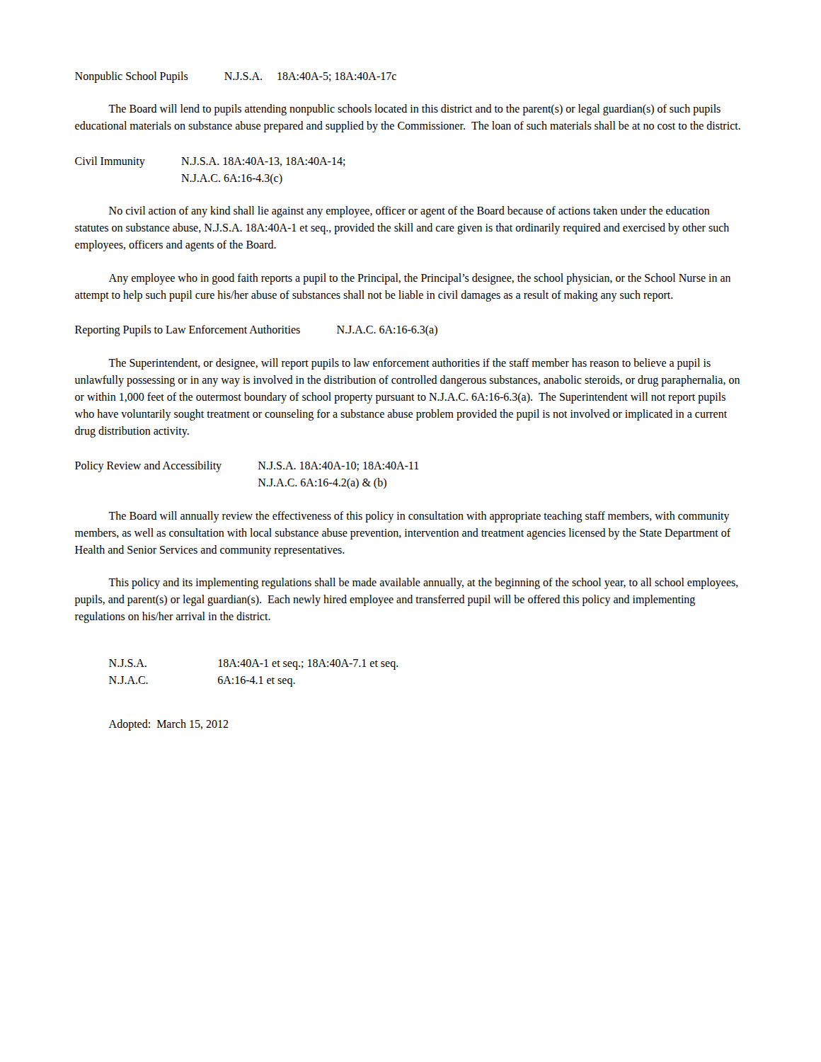Nonpublic School Pupils N.J.S.A. 18A:40A-5; 18A:40A-17c
The Board will lend to pupils attending nonpublic schools located in this district and to the parent(s) or legal guardian(s) of such pupils educational materials on substance abuse prepared and supplied by the Commissioner. The loan of such materials shall be at no cost to the district.
Civil Immunity N.J.S.A. 18A:40A-13, 18A:40A-14;
N.J.A.C. 6A:16-4.3(c)
No civil action of any kind shall lie against any employee, officer or agent of the Board because of actions taken under the education statutes on substance abuse, N.J.S.A. 18A:40A-1 et seq., provided the skill and care given is that ordinarily required and exercised by other such employees, officers and agents of the Board.
Any employee who in good faith reports a pupil to the Principal, the Principal’s designee, the school physician, or the School Nurse in an attempt to help such pupil cure his/her abuse of substances shall not be liable in civil damages as a result of making any such report.
Reporting Pupils to Law Enforcement Authorities N.J.A.C. 6A:16-6.3(a)
The Superintendent, or designee, will report pupils to law enforcement authorities if the staff member has reason to believe a pupil is unlawfully possessing or in any way is involved in the distribution of controlled dangerous substances, anabolic steroids, or drug paraphernalia, on or within 1,000 feet of the outermost boundary of school property pursuant to N.J.A.C. 6A:16-6.3(a). The Superintendent will not report pupils who have voluntarily sought treatment or counseling for a substance abuse problem provided the pupil is not involved or implicated in a current drug distribution activity.
Policy Review and Accessibility N.J.S.A. 18A:40A-10; 18A:40A-11
N.J.A.C. 6A:16-4.2(a) & (b)
The Board will annually review the effectiveness of this policy in consultation with appropriate teaching staff members, with community members, as well as consultation with local substance abuse prevention, intervention and treatment agencies licensed by the State Department of Health and Senior Services and community representatives.
This policy and its implementing regulations shall be made available annually, at the beginning of the school year, to all school employees, pupils, and parent(s) or legal guardian(s). Each newly hired employee and transferred pupil will be offered this policy and implementing regulations on his/her arrival in the district.
| N.J.S.A. | 18A:40A-1 et seq.; 18A:40A-7.1 et seq. |
| N.J.A.C. | 6A:16-4.1 et seq. |
Adopted: March 15, 2012